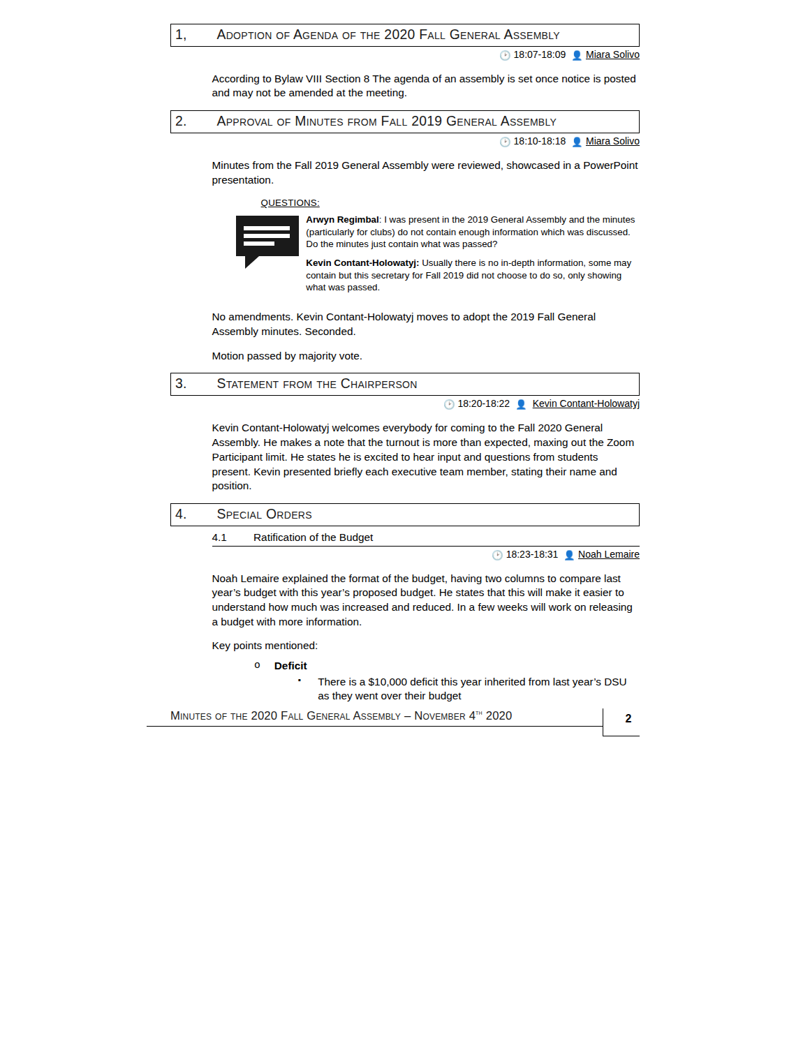1, Adoption of Agenda of the 2020 Fall General Assembly
🕑 18:07-18:09 👤 Miara Solivo
According to Bylaw VIII Section 8 The agenda of an assembly is set once notice is posted and may not be amended at the meeting.
2. Approval of Minutes from Fall 2019 General Assembly
🕑 18:10-18:18 👤 Miara Solivo
Minutes from the Fall 2019 General Assembly were reviewed, showcased in a PowerPoint presentation.
QUESTIONS:
Arwyn Regimbal: I was present in the 2019 General Assembly and the minutes (particularly for clubs) do not contain enough information which was discussed. Do the minutes just contain what was passed?
Kevin Contant-Holowatyj: Usually there is no in-depth information, some may contain but this secretary for Fall 2019 did not choose to do so, only showing what was passed.
No amendments. Kevin Contant-Holowatyj moves to adopt the 2019 Fall General Assembly minutes. Seconded.
Motion passed by majority vote.
3. Statement from the Chairperson
🕑 18:20-18:22 👤 Kevin Contant-Holowatyj
Kevin Contant-Holowatyj welcomes everybody for coming to the Fall 2020 General Assembly. He makes a note that the turnout is more than expected, maxing out the Zoom Participant limit. He states he is excited to hear input and questions from students present. Kevin presented briefly each executive team member, stating their name and position.
4. Special Orders
4.1 Ratification of the Budget
🕑 18:23-18:31 👤 Noah Lemaire
Noah Lemaire explained the format of the budget, having two columns to compare last year’s budget with this year’s proposed budget. He states that this will make it easier to understand how much was increased and reduced. In a few weeks will work on releasing a budget with more information.
Key points mentioned:
Deficit
There is a $10,000 deficit this year inherited from last year’s DSU as they went over their budget
Minutes of the 2020 Fall General Assembly – November 4th 2020
2